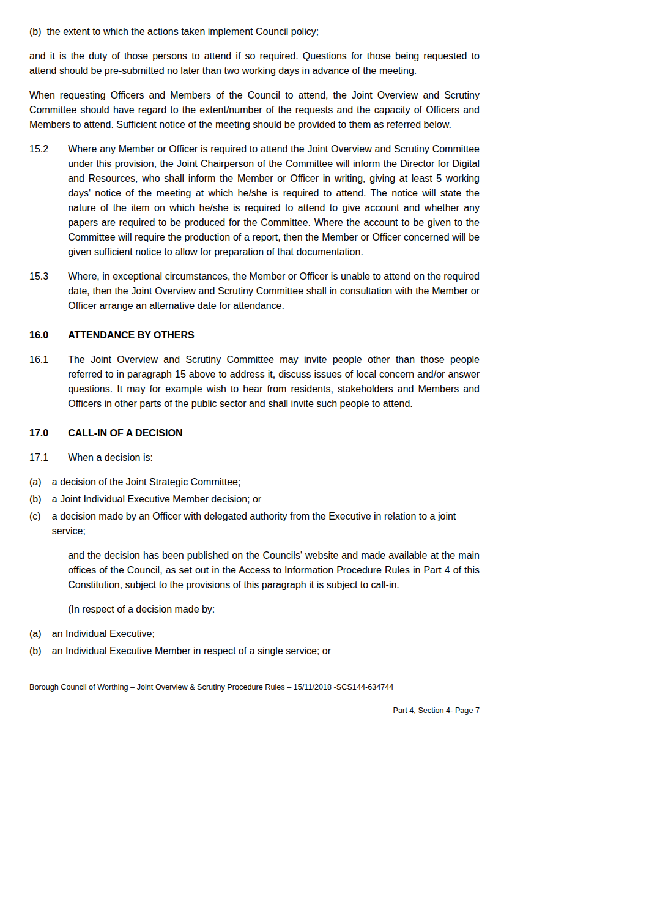(b) the extent to which the actions taken implement Council policy;
and it is the duty of those persons to attend if so required. Questions for those being requested to attend should be pre-submitted no later than two working days in advance of the meeting.
When requesting Officers and Members of the Council to attend, the Joint Overview and Scrutiny Committee should have regard to the extent/number of the requests and the capacity of Officers and Members to attend. Sufficient notice of the meeting should be provided to them as referred below.
15.2
Where any Member or Officer is required to attend the Joint Overview and Scrutiny Committee under this provision, the Joint Chairperson of the Committee will inform the Director for Digital and Resources, who shall inform the Member or Officer in writing, giving at least 5 working days' notice of the meeting at which he/she is required to attend. The notice will state the nature of the item on which he/she is required to attend to give account and whether any papers are required to be produced for the Committee. Where the account to be given to the Committee will require the production of a report, then the Member or Officer concerned will be given sufficient notice to allow for preparation of that documentation.
15.3
Where, in exceptional circumstances, the Member or Officer is unable to attend on the required date, then the Joint Overview and Scrutiny Committee shall in consultation with the Member or Officer arrange an alternative date for attendance.
16.0 ATTENDANCE BY OTHERS
16.1
The Joint Overview and Scrutiny Committee may invite people other than those people referred to in paragraph 15 above to address it, discuss issues of local concern and/or answer questions. It may for example wish to hear from residents, stakeholders and Members and Officers in other parts of the public sector and shall invite such people to attend.
17.0 CALL-IN OF A DECISION
17.1
When a decision is:
(a) a decision of the Joint Strategic Committee;
(b) a Joint Individual Executive Member decision; or
(c) a decision made by an Officer with delegated authority from the Executive in relation to a joint service;
and the decision has been published on the Councils' website and made available at the main offices of the Council, as set out in the Access to Information Procedure Rules in Part 4 of this Constitution, subject to the provisions of this paragraph it is subject to call-in.
(In respect of a decision made by:
(a) an Individual Executive;
(b) an Individual Executive Member in respect of a single service; or
Borough Council of Worthing – Joint Overview & Scrutiny Procedure Rules – 15/11/2018 -SCS144-634744
Part 4, Section 4- Page 7